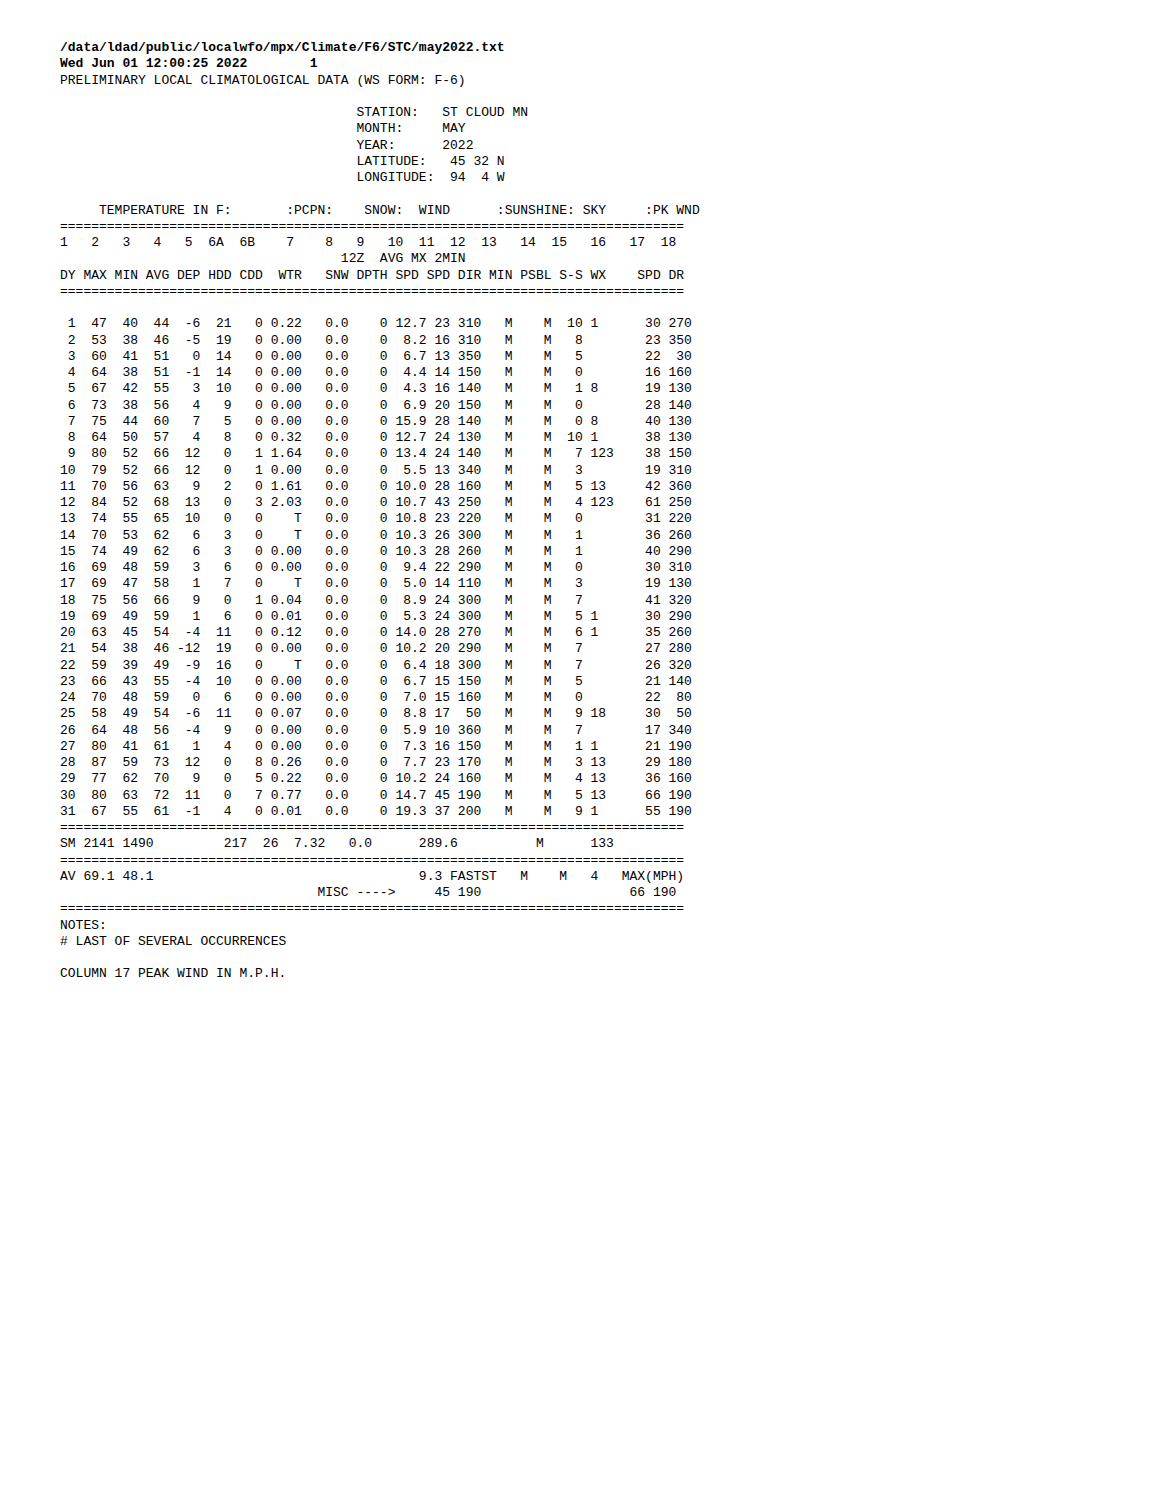/data/ldad/public/localwfo/mpx/Climate/F6/STC/may2022.txt
Wed Jun 01 12:00:25 2022        1
PRELIMINARY LOCAL CLIMATOLOGICAL DATA (WS FORM: F-6)

                                      STATION:   ST CLOUD MN
                                      MONTH:     MAY
                                      YEAR:      2022
                                      LATITUDE:   45 32 N
                                      LONGITUDE:  94  4 W

     TEMPERATURE IN F:       :PCPN:    SNOW:  WIND      :SUNSHINE: SKY     :PK WND
================================================================================
1   2   3   4   5  6A  6B    7    8   9   10  11  12  13   14  15   16   17  18
                                    12Z  AVG MX 2MIN
DY MAX MIN AVG DEP HDD CDD  WTR   SNW DPTH SPD SPD DIR MIN PSBL S-S WX    SPD DR
================================================================================

 1  47  40  44  -6  21   0 0.22   0.0    0 12.7 23 310   M    M  10 1      30 270
 2  53  38  46  -5  19   0 0.00   0.0    0  8.2 16 310   M    M   8        23 350
 3  60  41  51   0  14   0 0.00   0.0    0  6.7 13 350   M    M   5        22  30
 4  64  38  51  -1  14   0 0.00   0.0    0  4.4 14 150   M    M   0        16 160
 5  67  42  55   3  10   0 0.00   0.0    0  4.3 16 140   M    M   1 8      19 130
 6  73  38  56   4   9   0 0.00   0.0    0  6.9 20 150   M    M   0        28 140
 7  75  44  60   7   5   0 0.00   0.0    0 15.9 28 140   M    M   0 8      40 130
 8  64  50  57   4   8   0 0.32   0.0    0 12.7 24 130   M    M  10 1      38 130
 9  80  52  66  12   0   1 1.64   0.0    0 13.4 24 140   M    M   7 123    38 150
10  79  52  66  12   0   1 0.00   0.0    0  5.5 13 340   M    M   3        19 310
11  70  56  63   9   2   0 1.61   0.0    0 10.0 28 160   M    M   5 13     42 360
12  84  52  68  13   0   3 2.03   0.0    0 10.7 43 250   M    M   4 123    61 250
13  74  55  65  10   0   0    T   0.0    0 10.8 23 220   M    M   0        31 220
14  70  53  62   6   3   0    T   0.0    0 10.3 26 300   M    M   1        36 260
15  74  49  62   6   3   0 0.00   0.0    0 10.3 28 260   M    M   1        40 290
16  69  48  59   3   6   0 0.00   0.0    0  9.4 22 290   M    M   0        30 310
17  69  47  58   1   7   0    T   0.0    0  5.0 14 110   M    M   3        19 130
18  75  56  66   9   0   1 0.04   0.0    0  8.9 24 300   M    M   7        41 320
19  69  49  59   1   6   0 0.01   0.0    0  5.3 24 300   M    M   5 1      30 290
20  63  45  54  -4  11   0 0.12   0.0    0 14.0 28 270   M    M   6 1      35 260
21  54  38  46 -12  19   0 0.00   0.0    0 10.2 20 290   M    M   7        27 280
22  59  39  49  -9  16   0    T   0.0    0  6.4 18 300   M    M   7        26 320
23  66  43  55  -4  10   0 0.00   0.0    0  6.7 15 150   M    M   5        21 140
24  70  48  59   0   6   0 0.00   0.0    0  7.0 15 160   M    M   0        22  80
25  58  49  54  -6  11   0 0.07   0.0    0  8.8 17  50   M    M   9 18     30  50
26  64  48  56  -4   9   0 0.00   0.0    0  5.9 10 360   M    M   7        17 340
27  80  41  61   1   4   0 0.00   0.0    0  7.3 16 150   M    M   1 1      21 190
28  87  59  73  12   0   8 0.26   0.0    0  7.7 23 170   M    M   3 13     29 180
29  77  62  70   9   0   5 0.22   0.0    0 10.2 24 160   M    M   4 13     36 160
30  80  63  72  11   0   7 0.77   0.0    0 14.7 45 190   M    M   5 13     66 190
31  67  55  61  -1   4   0 0.01   0.0    0 19.3 37 200   M    M   9 1      55 190
================================================================================
SM 2141 1490         217  26  7.32   0.0      289.6          M      133
================================================================================
AV 69.1 48.1                                  9.3 FASTST   M    M   4   MAX(MPH)
                                 MISC ---->     45 190                   66 190
================================================================================
NOTES:
# LAST OF SEVERAL OCCURRENCES

COLUMN 17 PEAK WIND IN M.P.H.